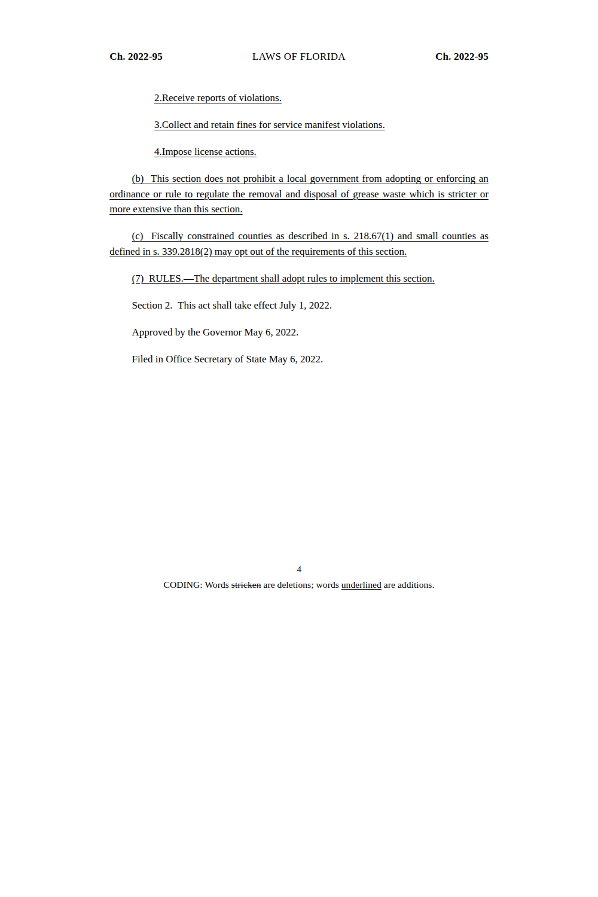Ch. 2022-95 LAWS OF FLORIDA Ch. 2022-95
2. Receive reports of violations.
3. Collect and retain fines for service manifest violations.
4. Impose license actions.
(b) This section does not prohibit a local government from adopting or enforcing an ordinance or rule to regulate the removal and disposal of grease waste which is stricter or more extensive than this section.
(c) Fiscally constrained counties as described in s. 218.67(1) and small counties as defined in s. 339.2818(2) may opt out of the requirements of this section.
(7) RULES.—The department shall adopt rules to implement this section.
Section 2. This act shall take effect July 1, 2022.
Approved by the Governor May 6, 2022.
Filed in Office Secretary of State May 6, 2022.
4
CODING: Words stricken are deletions; words underlined are additions.